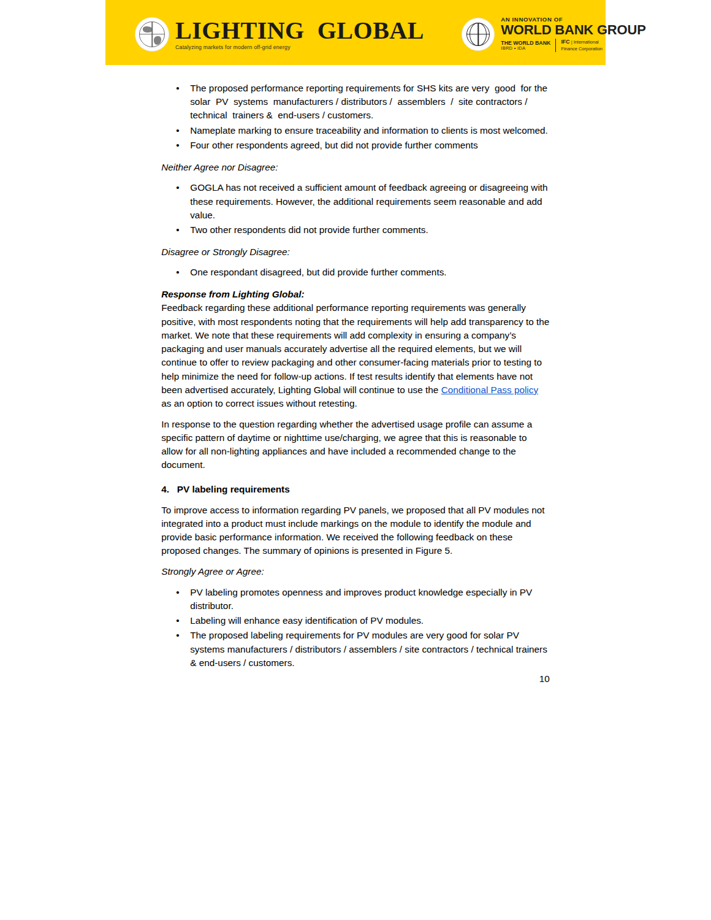LIGHTING GLOBAL
Catalyzing markets for modern off-grid energy
AN INNOVATION OF
WORLD BANK GROUP
THE WORLD BANK
IBRD • IDA
IFC | International
Finance Corporation
The proposed performance reporting requirements for SHS kits are very good for the solar PV systems manufacturers / distributors / assemblers / site contractors / technical trainers & end-users / customers.
Nameplate marking to ensure traceability and information to clients is most welcomed.
Four other respondents agreed, but did not provide further comments
Neither Agree nor Disagree:
GOGLA has not received a sufficient amount of feedback agreeing or disagreeing with these requirements. However, the additional requirements seem reasonable and add value.
Two other respondents did not provide further comments.
Disagree or Strongly Disagree:
One respondant disagreed, but did provide further comments.
Response from Lighting Global:
Feedback regarding these additional performance reporting requirements was generally positive, with most respondents noting that the requirements will help add transparency to the market. We note that these requirements will add complexity in ensuring a company’s packaging and user manuals accurately advertise all the required elements, but we will continue to offer to review packaging and other consumer-facing materials prior to testing to help minimize the need for follow-up actions. If test results identify that elements have not been advertised accurately, Lighting Global will continue to use the Conditional Pass policy as an option to correct issues without retesting.
In response to the question regarding whether the advertised usage profile can assume a specific pattern of daytime or nighttime use/charging, we agree that this is reasonable to allow for all non-lighting appliances and have included a recommended change to the document.
4. PV labeling requirements
To improve access to information regarding PV panels, we proposed that all PV modules not integrated into a product must include markings on the module to identify the module and provide basic performance information. We received the following feedback on these proposed changes. The summary of opinions is presented in Figure 5.
Strongly Agree or Agree:
PV labeling promotes openness and improves product knowledge especially in PV distributor.
Labeling will enhance easy identification of PV modules.
The proposed labeling requirements for PV modules are very good for solar PV systems manufacturers / distributors / assemblers / site contractors / technical trainers & end-users / customers.
10